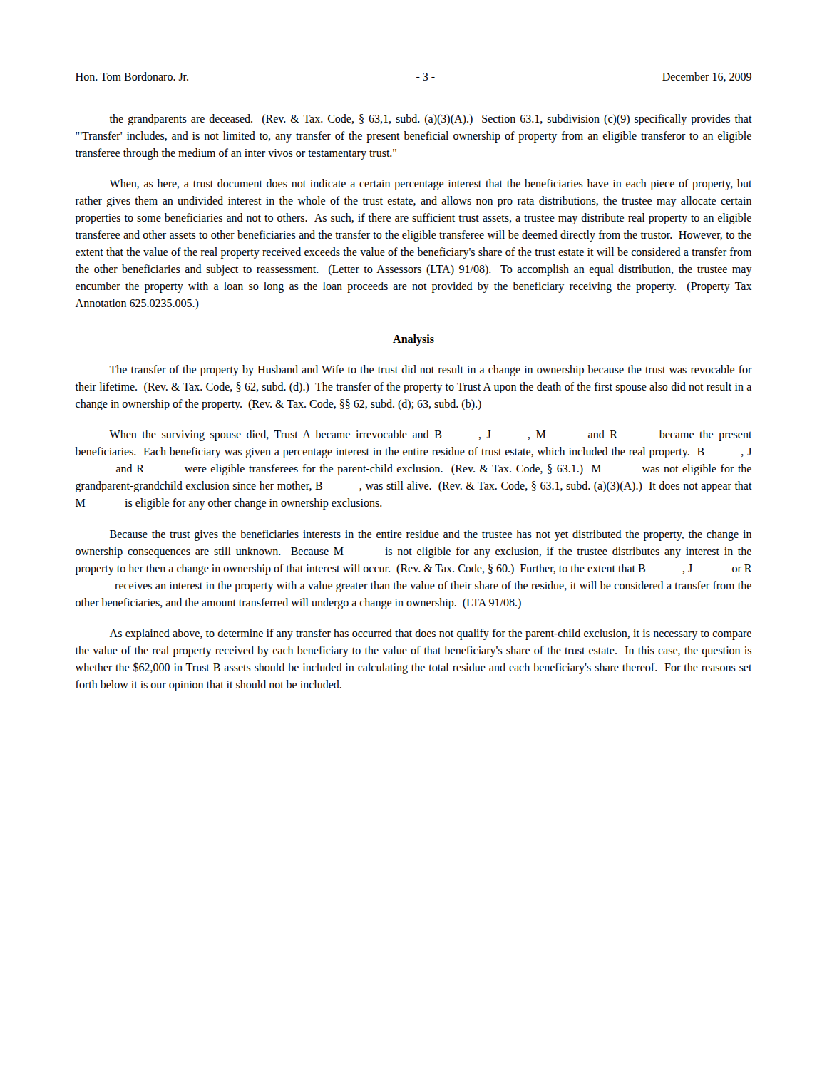Hon. Tom Bordonaro. Jr. - 3 - December 16, 2009
the grandparents are deceased. (Rev. & Tax. Code, § 63,1, subd. (a)(3)(A).) Section 63.1, subdivision (c)(9) specifically provides that "'Transfer' includes, and is not limited to, any transfer of the present beneficial ownership of property from an eligible transferor to an eligible transferee through the medium of an inter vivos or testamentary trust."
When, as here, a trust document does not indicate a certain percentage interest that the beneficiaries have in each piece of property, but rather gives them an undivided interest in the whole of the trust estate, and allows non pro rata distributions, the trustee may allocate certain properties to some beneficiaries and not to others. As such, if there are sufficient trust assets, a trustee may distribute real property to an eligible transferee and other assets to other beneficiaries and the transfer to the eligible transferee will be deemed directly from the trustor. However, to the extent that the value of the real property received exceeds the value of the beneficiary's share of the trust estate it will be considered a transfer from the other beneficiaries and subject to reassessment. (Letter to Assessors (LTA) 91/08). To accomplish an equal distribution, the trustee may encumber the property with a loan so long as the loan proceeds are not provided by the beneficiary receiving the property. (Property Tax Annotation 625.0235.005.)
Analysis
The transfer of the property by Husband and Wife to the trust did not result in a change in ownership because the trust was revocable for their lifetime. (Rev. & Tax. Code, § 62, subd. (d).) The transfer of the property to Trust A upon the death of the first spouse also did not result in a change in ownership of the property. (Rev. & Tax. Code, §§ 62, subd. (d); 63, subd. (b).)
When the surviving spouse died, Trust A became irrevocable and B , J , M and R became the present beneficiaries. Each beneficiary was given a percentage interest in the entire residue of trust estate, which included the real property. B , J and R were eligible transferees for the parent-child exclusion. (Rev. & Tax. Code, § 63.1.) M was not eligible for the grandparent-grandchild exclusion since her mother, B , was still alive. (Rev. & Tax. Code, § 63.1, subd. (a)(3)(A).) It does not appear that M is eligible for any other change in ownership exclusions.
Because the trust gives the beneficiaries interests in the entire residue and the trustee has not yet distributed the property, the change in ownership consequences are still unknown. Because M is not eligible for any exclusion, if the trustee distributes any interest in the property to her then a change in ownership of that interest will occur. (Rev. & Tax. Code, § 60.) Further, to the extent that B , J or R receives an interest in the property with a value greater than the value of their share of the residue, it will be considered a transfer from the other beneficiaries, and the amount transferred will undergo a change in ownership. (LTA 91/08.)
As explained above, to determine if any transfer has occurred that does not qualify for the parent-child exclusion, it is necessary to compare the value of the real property received by each beneficiary to the value of that beneficiary's share of the trust estate. In this case, the question is whether the $62,000 in Trust B assets should be included in calculating the total residue and each beneficiary's share thereof. For the reasons set forth below it is our opinion that it should not be included.